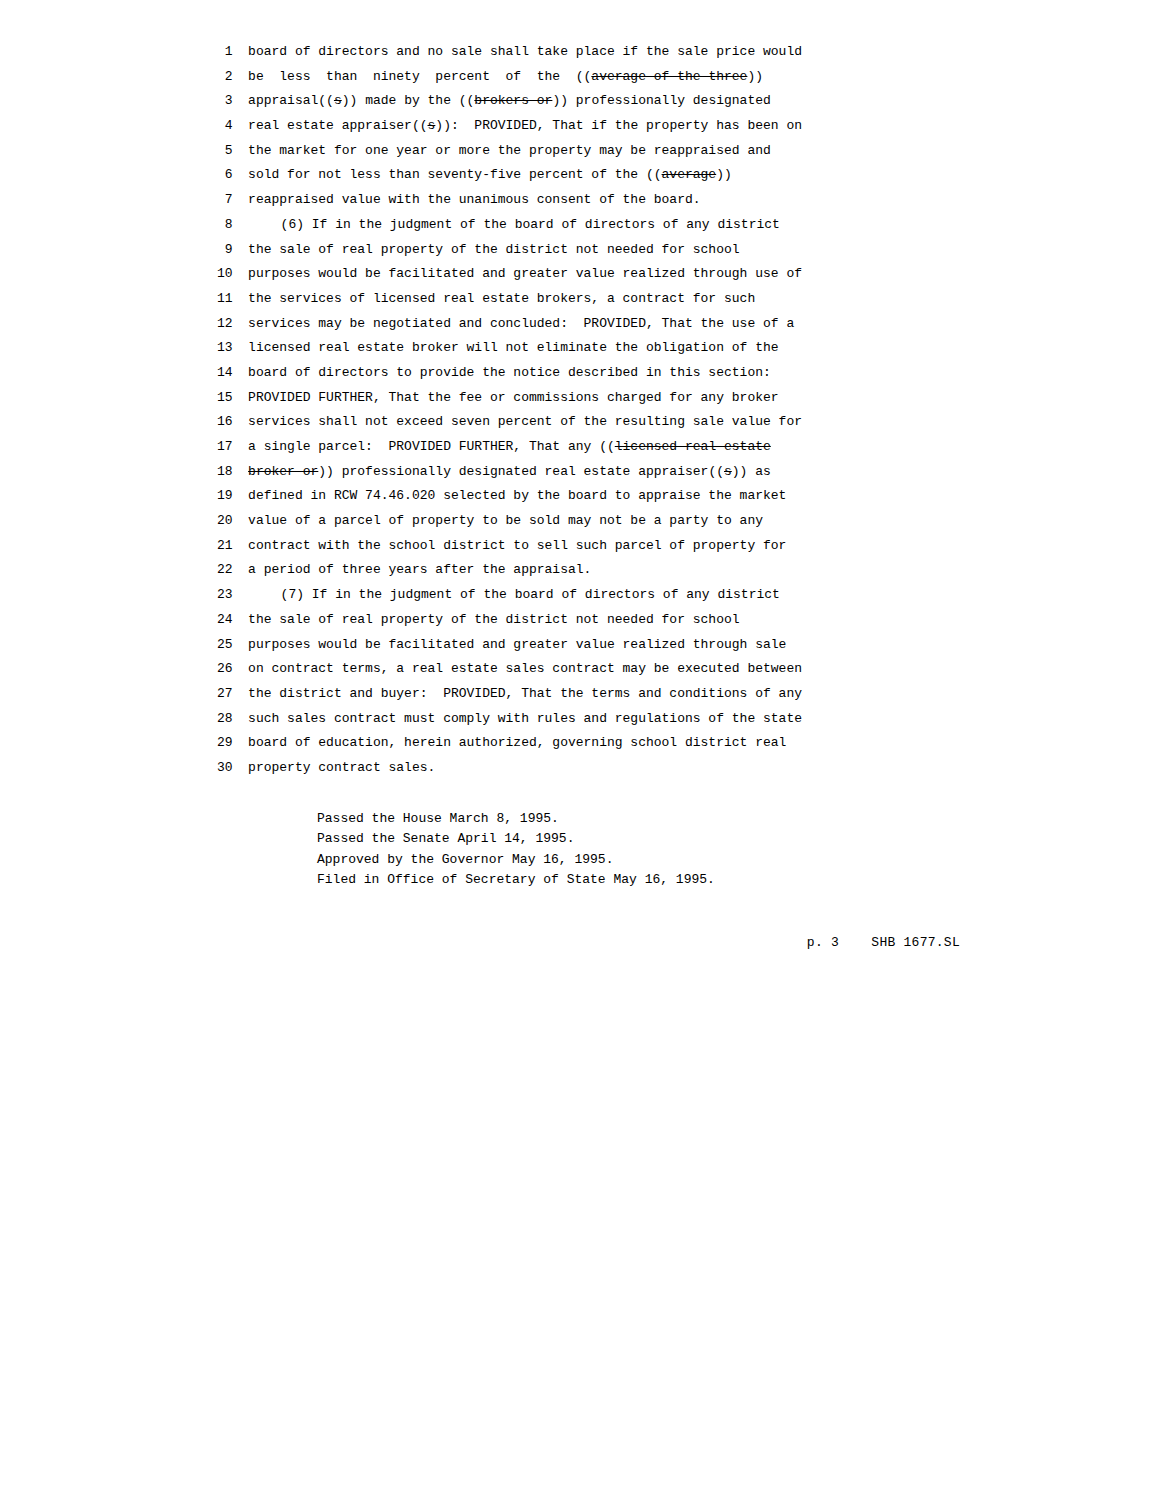1 board of directors and no sale shall take place if the sale price would
2 be less than ninety percent of the ((average of the three))
3 appraisal((s)) made by the ((brokers or)) professionally designated
4 real estate appraiser((s)): PROVIDED, That if the property has been on
5 the market for one year or more the property may be reappraised and
6 sold for not less than seventy-five percent of the ((average))
7 reappraised value with the unanimous consent of the board.
8(6) If in the judgment of the board of directors of any district
9 the sale of real property of the district not needed for school
10 purposes would be facilitated and greater value realized through use of
11 the services of licensed real estate brokers, a contract for such
12 services may be negotiated and concluded: PROVIDED, That the use of a
13 licensed real estate broker will not eliminate the obligation of the
14 board of directors to provide the notice described in this section:
15 PROVIDED FURTHER, That the fee or commissions charged for any broker
16 services shall not exceed seven percent of the resulting sale value for
17 a single parcel: PROVIDED FURTHER, That any ((licensed real estate
18 broker or)) professionally designated real estate appraiser((s)) as
19 defined in RCW 74.46.020 selected by the board to appraise the market
20 value of a parcel of property to be sold may not be a party to any
21 contract with the school district to sell such parcel of property for
22 a period of three years after the appraisal.
23(7) If in the judgment of the board of directors of any district
24 the sale of real property of the district not needed for school
25 purposes would be facilitated and greater value realized through sale
26 on contract terms, a real estate sales contract may be executed between
27 the district and buyer: PROVIDED, That the terms and conditions of any
28 such sales contract must comply with rules and regulations of the state
29 board of education, herein authorized, governing school district real
30 property contract sales.
Passed the House March 8, 1995.
Passed the Senate April 14, 1995.
Approved by the Governor May 16, 1995.
Filed in Office of Secretary of State May 16, 1995.
p. 3 SHB 1677.SL